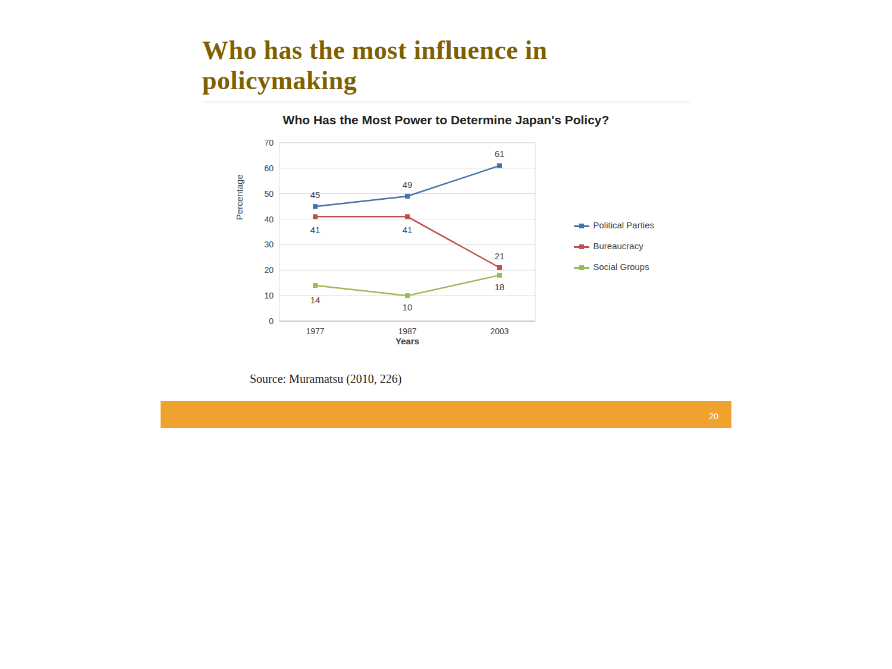Who has the most influence in
policymaking
Who Has the Most Power to Determine Japan's Policy?
Percentage
70 60 50 40 30 20 10 0 1977 1987 2003 45 49 61 41 41 21 14 10 18
Political Parties
Bureaucracy
Social Groups
Years
Source: Muramatsu (2010, 226)
20